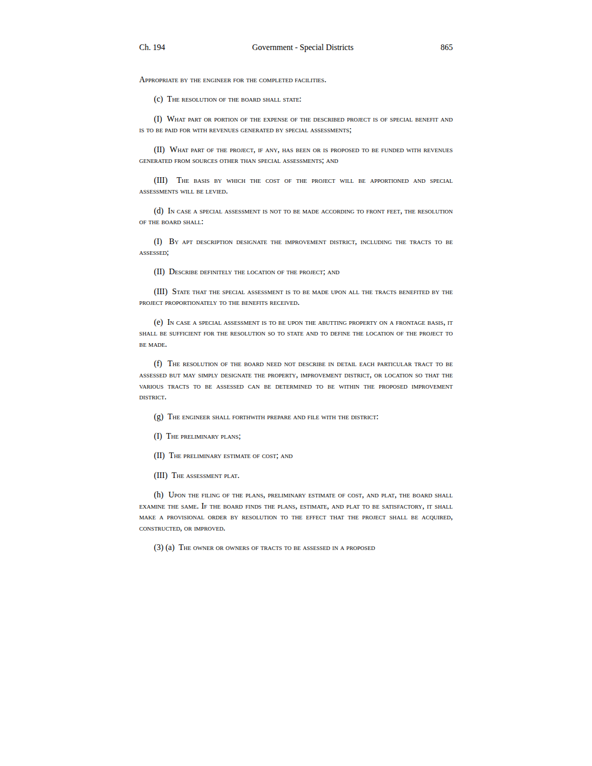Ch. 194 Government - Special Districts 865
Appropriate by the engineer for the completed facilities.
(c) The resolution of the board shall state:
(I) What part or portion of the expense of the described project is of special benefit and is to be paid for with revenues generated by special assessments;
(II) What part of the project, if any, has been or is proposed to be funded with revenues generated from sources other than special assessments; and
(III) The basis by which the cost of the project will be apportioned and special assessments will be levied.
(d) In case a special assessment is not to be made according to front feet, the resolution of the board shall:
(I) By apt description designate the improvement district, including the tracts to be assessed;
(II) Describe definitely the location of the project; and
(III) State that the special assessment is to be made upon all the tracts benefited by the project proportionately to the benefits received.
(e) In case a special assessment is to be upon the abutting property on a frontage basis, it shall be sufficient for the resolution so to state and to define the location of the project to be made.
(f) The resolution of the board need not describe in detail each particular tract to be assessed but may simply designate the property, improvement district, or location so that the various tracts to be assessed can be determined to be within the proposed improvement district.
(g) The engineer shall forthwith prepare and file with the district:
(I) The preliminary plans;
(II) The preliminary estimate of cost; and
(III) The assessment plat.
(h) Upon the filing of the plans, preliminary estimate of cost, and plat, the board shall examine the same. If the board finds the plans, estimate, and plat to be satisfactory, it shall make a provisional order by resolution to the effect that the project shall be acquired, constructed, or improved.
(3) (a) The owner or owners of tracts to be assessed in a proposed